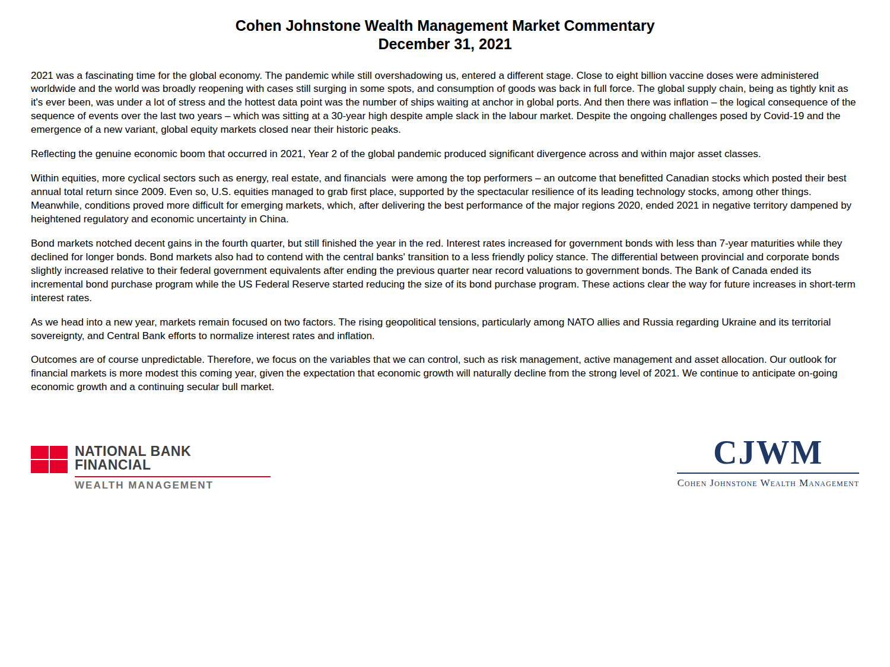Cohen Johnstone Wealth Management Market Commentary December 31, 2021
2021 was a fascinating time for the global economy. The pandemic while still overshadowing us, entered a different stage. Close to eight billion vaccine doses were administered worldwide and the world was broadly reopening with cases still surging in some spots, and consumption of goods was back in full force. The global supply chain, being as tightly knit as it's ever been, was under a lot of stress and the hottest data point was the number of ships waiting at anchor in global ports. And then there was inflation – the logical consequence of the sequence of events over the last two years – which was sitting at a 30-year high despite ample slack in the labour market. Despite the ongoing challenges posed by Covid-19 and the emergence of a new variant, global equity markets closed near their historic peaks.
Reflecting the genuine economic boom that occurred in 2021, Year 2 of the global pandemic produced significant divergence across and within major asset classes.
Within equities, more cyclical sectors such as energy, real estate, and financials were among the top performers – an outcome that benefitted Canadian stocks which posted their best annual total return since 2009. Even so, U.S. equities managed to grab first place, supported by the spectacular resilience of its leading technology stocks, among other things. Meanwhile, conditions proved more difficult for emerging markets, which, after delivering the best performance of the major regions 2020, ended 2021 in negative territory dampened by heightened regulatory and economic uncertainty in China.
Bond markets notched decent gains in the fourth quarter, but still finished the year in the red. Interest rates increased for government bonds with less than 7-year maturities while they declined for longer bonds. Bond markets also had to contend with the central banks' transition to a less friendly policy stance. The differential between provincial and corporate bonds slightly increased relative to their federal government equivalents after ending the previous quarter near record valuations to government bonds. The Bank of Canada ended its incremental bond purchase program while the US Federal Reserve started reducing the size of its bond purchase program. These actions clear the way for future increases in short-term interest rates.
As we head into a new year, markets remain focused on two factors. The rising geopolitical tensions, particularly among NATO allies and Russia regarding Ukraine and its territorial sovereignty, and Central Bank efforts to normalize interest rates and inflation.
Outcomes are of course unpredictable. Therefore, we focus on the variables that we can control, such as risk management, active management and asset allocation. Our outlook for financial markets is more modest this coming year, given the expectation that economic growth will naturally decline from the strong level of 2021. We continue to anticipate on-going economic growth and a continuing secular bull market.
NATIONAL BANK FINANCIAL WEALTH MANAGEMENT
CJWM
Cohen Johnstone Wealth Management